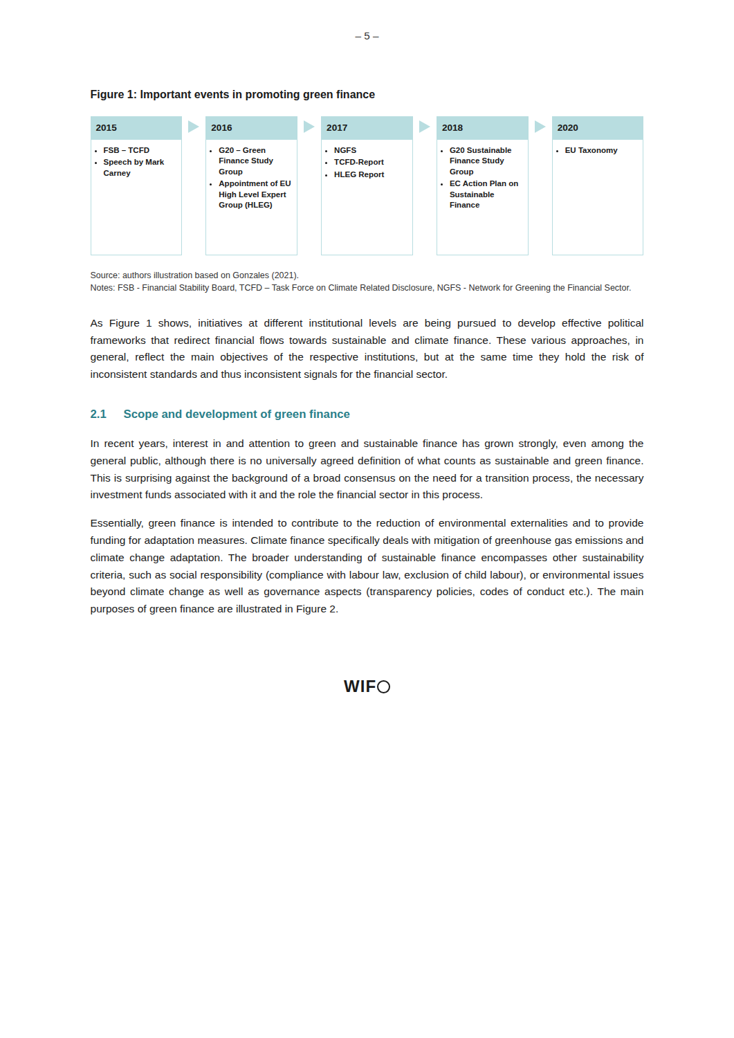– 5 –
Figure 1: Important events in promoting green finance
2015
FSB – TCFD
Speech by Mark Carney
2016
G20 – Green Finance Study Group
Appointment of EU High Level Expert Group (HLEG)
2017
NGFS
TCFD-Report
HLEG Report
2018
G20 Sustainable Finance Study Group
EC Action Plan on Sustainable Finance
2020
EU Taxonomy
Source: authors illustration based on Gonzales (2021).
Notes: FSB - Financial Stability Board, TCFD – Task Force on Climate Related Disclosure, NGFS - Network for Greening the Financial Sector.
As Figure 1 shows, initiatives at different institutional levels are being pursued to develop effective political frameworks that redirect financial flows towards sustainable and climate finance. These various approaches, in general, reflect the main objectives of the respective institutions, but at the same time they hold the risk of inconsistent standards and thus inconsistent signals for the financial sector.
2.1 Scope and development of green finance
In recent years, interest in and attention to green and sustainable finance has grown strongly, even among the general public, although there is no universally agreed definition of what counts as sustainable and green finance. This is surprising against the background of a broad consensus on the need for a transition process, the necessary investment funds associated with it and the role the financial sector in this process.
Essentially, green finance is intended to contribute to the reduction of environmental externalities and to provide funding for adaptation measures. Climate finance specifically deals with mitigation of greenhouse gas emissions and climate change adaptation. The broader understanding of sustainable finance encompasses other sustainability criteria, such as social responsibility (compliance with labour law, exclusion of child labour), or environmental issues beyond climate change as well as governance aspects (transparency policies, codes of conduct etc.). The main purposes of green finance are illustrated in Figure 2.
WIF